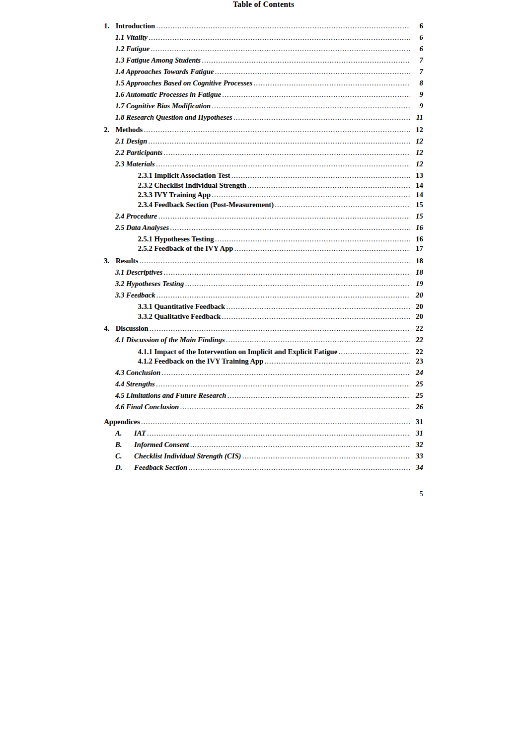Table of Contents
1. Introduction .................................................................................................................. 6
1.1 Vitality ............................................................................................................................. 6
1.2 Fatigue ............................................................................................................................ 6
1.3 Fatigue Among Students ................................................................................................. 7
1.4 Approaches Towards Fatigue .......................................................................................... 7
1.5 Approaches Based on Cognitive Processes ....................................................................... 8
1.6 Automatic Processes in Fatigue ....................................................................................... 9
1.7 Cognitive Bias Modification ........................................................................................... 9
1.8 Research Question and Hypotheses .................................................................................. 11
2. Methods ......................................................................................................................... 12
2.1 Design ............................................................................................................................. 12
2.2 Participants ..................................................................................................................... 12
2.3 Materials ......................................................................................................................... 12
2.3.1 Implicit Association Test ................................................................................................. 13
2.3.2 Checklist Individual Strength .......................................................................................... 14
2.3.3 IVY Training App ......................................................................................................... 14
2.3.4 Feedback Section (Post-Measurement) ..................................................................... 15
2.4 Procedure ....................................................................................................................... 15
2.5 Data Analyses ................................................................................................................. 16
2.5.1 Hypotheses Testing ....................................................................................................... 16
2.5.2 Feedback of the IVY App ............................................................................................. 17
3. Results ........................................................................................................................... 18
3.1 Descriptives .................................................................................................................... 18
3.2 Hypotheses Testing ....................................................................................................... 19
3.3 Feedback ......................................................................................................................... 20
3.3.1 Quantitative Feedback ................................................................................................... 20
3.3.2 Qualitative Feedback ..................................................................................................... 20
4. Discussion ..................................................................................................................... 22
4.1 Discussion of the Main Findings ....................................................................................... 22
4.1.1 Impact of the Intervention on Implicit and Explicit Fatigue ..................................... 22
4.1.2 Feedback on the IVY Training App ......................................................................... 23
4.3 Conclusion ...................................................................................................................... 24
4.4 Strengths ......................................................................................................................... 25
4.5 Limitations and Future Research ..................................................................................... 25
4.6 Final Conclusion ............................................................................................................ 26
Appendices ................................................................................................................................. 31
A. IAT ................................................................................................................................. 31
B. Informed Consent ......................................................................................................... 32
C. Checklist Individual Strength (CIS) ....................................................................... 33
D. Feedback Section .......................................................................................................... 34
5